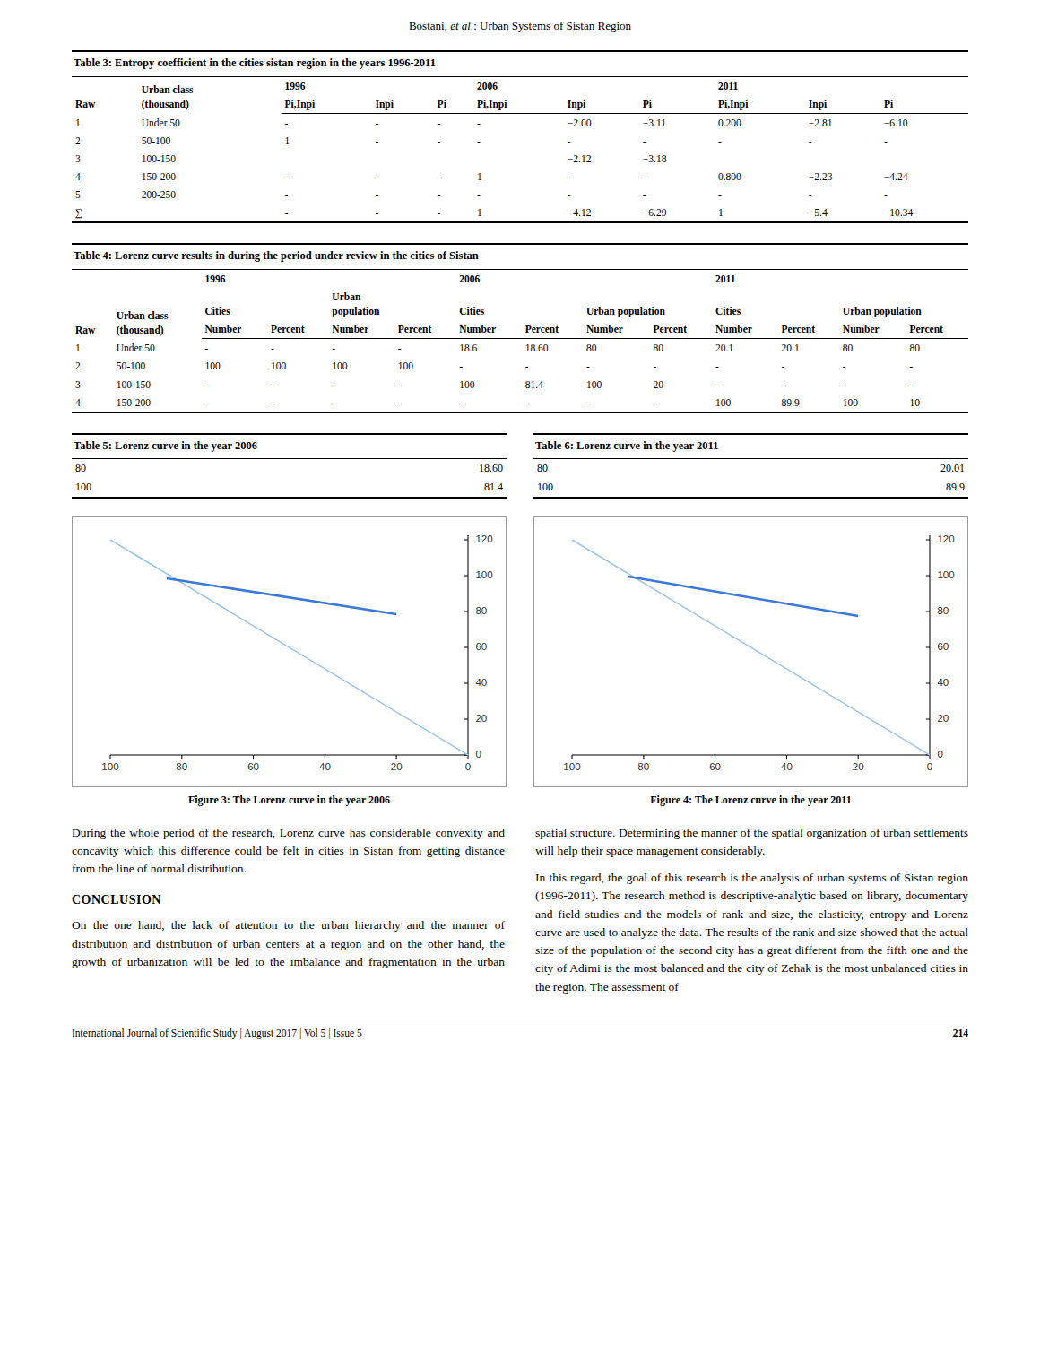Bostani, et al.: Urban Systems of Sistan Region
Table 3: Entropy coefficient in the cities sistan region in the years 1996-2011
| Raw | Urban class (thousand) | 1996 | 2006 | 2011 |
| --- | --- | --- | --- | --- |
| Pi,Inpi | Inpi | Pi | Pi,Inpi | Inpi | Pi | Pi,Inpi | Inpi | Pi |
| 1 | Under 50 | - | - | - | - | −2.00 | −3.11 | 0.200 | −2.81 | −6.10 |
| 2 | 50-100 | 1 | - | - | - | - | - | - | - | - |
| 3 | 100-150 | | | | | −2.12 | −3.18 | | | |
| 4 | 150-200 | - | - | - | 1 | - | - | 0.800 | −2.23 | −4.24 |
| 5 | 200-250 | - | - | - | - | - | - | - | - | - |
| ∑ | | - | - | - | 1 | −4.12 | −6.29 | 1 | −5.4 | −10.34 |
Table 4: Lorenz curve results in during the period under review in the cities of Sistan
| Raw | Urban class (thousand) | 1996 | 2006 | 2011 |
| --- | --- | --- | --- | --- |
| Cities | Urban population | Cities | Urban population | Cities | Urban population |
| Number | Percent | Number | Percent | Number | Percent | Number | Percent | Number | Percent | Number | Percent |
| 1 | Under 50 | - | - | - | - | 18.6 | 18.60 | 80 | 80 | 20.1 | 20.1 | 80 | 80 |
| 2 | 50-100 | 100 | 100 | 100 | 100 | - | - | - | - | - | - | - | - |
| 3 | 100-150 | - | - | - | - | 100 | 81.4 | 100 | 20 | - | - | - | - |
| 4 | 150-200 | - | - | - | - | - | - | - | - | 100 | 89.9 | 100 | 10 |
Table 5: Lorenz curve in the year 2006
| 80 | 18.60 |
| 100 | 81.4 |
Table 6: Lorenz curve in the year 2011
| 80 | 20.01 |
| 100 | 89.9 |
0 20 40 60 80 100 120 100 80 60 40 20 0
Figure 3: The Lorenz curve in the year 2006
0 20 40 60 80 100 120 100 80 60 40 20 0
Figure 4: The Lorenz curve in the year 2011
During the whole period of the research, Lorenz curve has considerable convexity and concavity which this difference could be felt in cities in Sistan from getting distance from the line of normal distribution.
CONCLUSION
On the one hand, the lack of attention to the urban hierarchy and the manner of distribution and distribution of urban centers at a region and on the other hand, the growth of urbanization will be led to the imbalance and fragmentation in the urban spatial structure. Determining the manner of the spatial organization of urban settlements will help their space management considerably.
In this regard, the goal of this research is the analysis of urban systems of Sistan region (1996-2011). The research method is descriptive-analytic based on library, documentary and field studies and the models of rank and size, the elasticity, entropy and Lorenz curve are used to analyze the data. The results of the rank and size showed that the actual size of the population of the second city has a great different from the fifth one and the city of Adimi is the most balanced and the city of Zehak is the most unbalanced cities in the region. The assessment of
International Journal of Scientific Study | August 2017 | Vol 5 | Issue 5
214